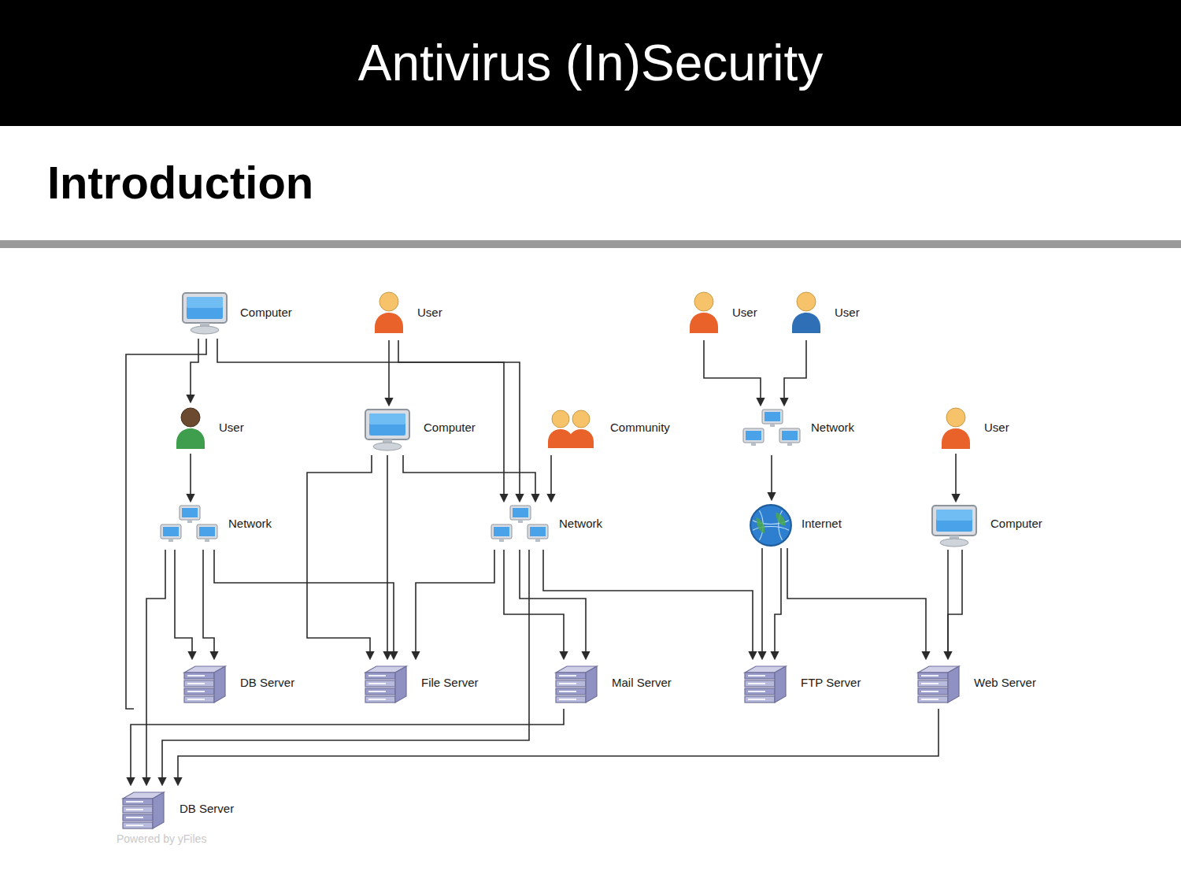Antivirus (In)Security
Introduction
Computer User User User User Computer Community Network User Network Network Internet Computer DB Server File Server Mail Server FTP Server Web Server DB Server Powered by yFiles